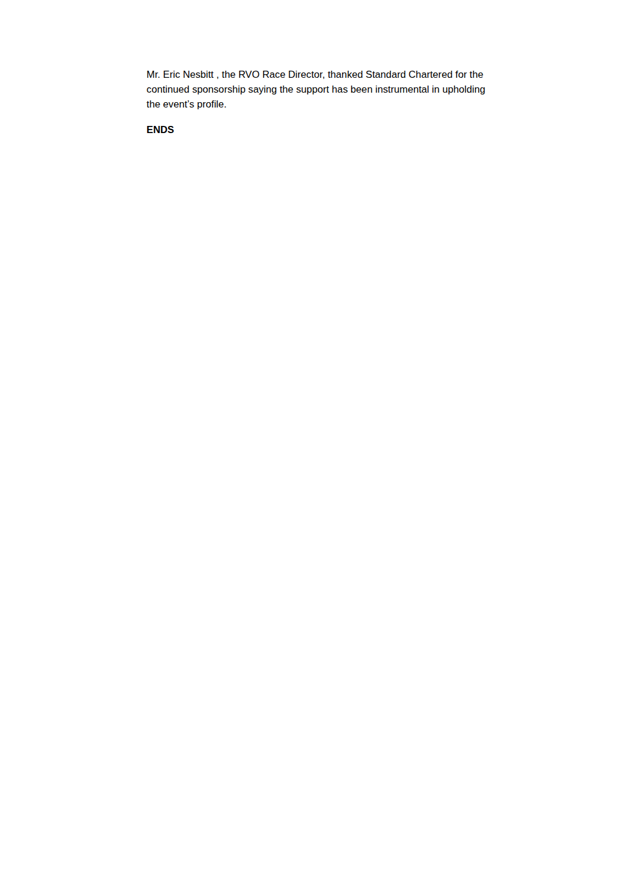Mr. Eric Nesbitt , the RVO Race Director, thanked Standard Chartered for the continued sponsorship saying the support has been instrumental in upholding the event’s profile.
ENDS